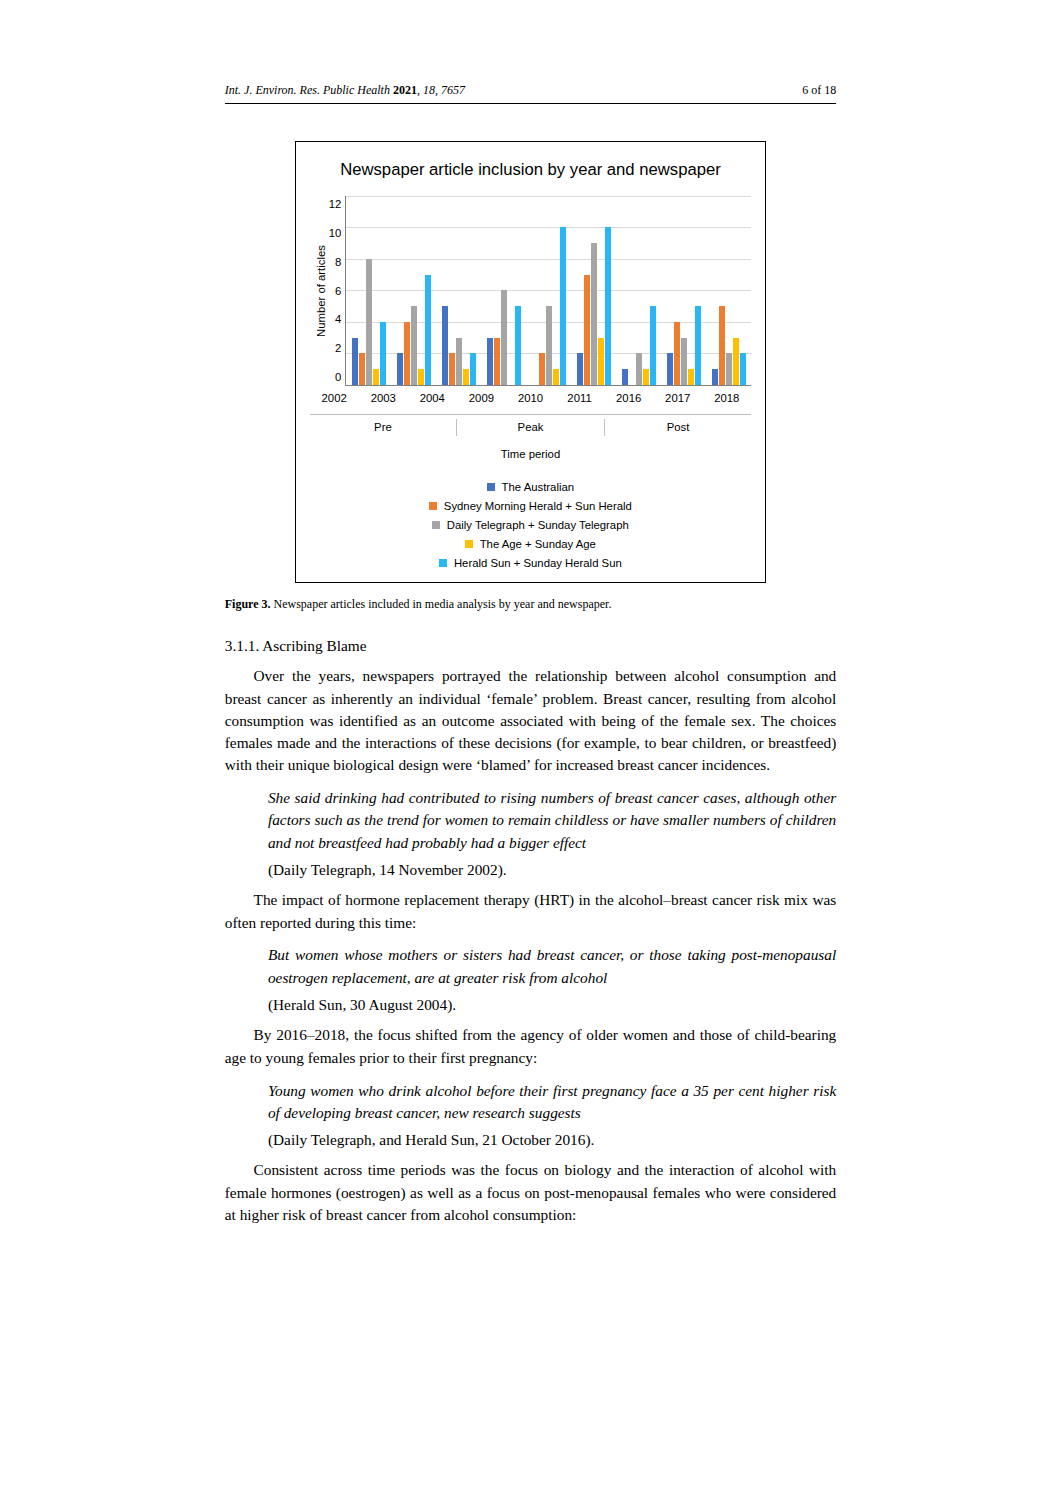Int. J. Environ. Res. Public Health 2021, 18, 7657
6 of 18
Newspaper article inclusion by year and newspaper
Number of articles
12
10
8
6
4
2
0
200220032004 200920102011 201620172018
Pre
Peak
Post
Time period
The Australian
Sydney Morning Herald + Sun Herald
Daily Telegraph + Sunday Telegraph
The Age + Sunday Age
Herald Sun + Sunday Herald Sun
Figure 3. Newspaper articles included in media analysis by year and newspaper.
3.1.1. Ascribing Blame
Over the years, newspapers portrayed the relationship between alcohol consumption and breast cancer as inherently an individual ‘female’ problem. Breast cancer, resulting from alcohol consumption was identified as an outcome associated with being of the female sex. The choices females made and the interactions of these decisions (for example, to bear children, or breastfeed) with their unique biological design were ‘blamed’ for increased breast cancer incidences.
She said drinking had contributed to rising numbers of breast cancer cases, although other factors such as the trend for women to remain childless or have smaller numbers of children and not breastfeed had probably had a bigger effect
(Daily Telegraph, 14 November 2002).
The impact of hormone replacement therapy (HRT) in the alcohol–breast cancer risk mix was often reported during this time:
But women whose mothers or sisters had breast cancer, or those taking post-menopausal oestrogen replacement, are at greater risk from alcohol
(Herald Sun, 30 August 2004).
By 2016–2018, the focus shifted from the agency of older women and those of child-bearing age to young females prior to their first pregnancy:
Young women who drink alcohol before their first pregnancy face a 35 per cent higher risk of developing breast cancer, new research suggests
(Daily Telegraph, and Herald Sun, 21 October 2016).
Consistent across time periods was the focus on biology and the interaction of alcohol with female hormones (oestrogen) as well as a focus on post-menopausal females who were considered at higher risk of breast cancer from alcohol consumption: